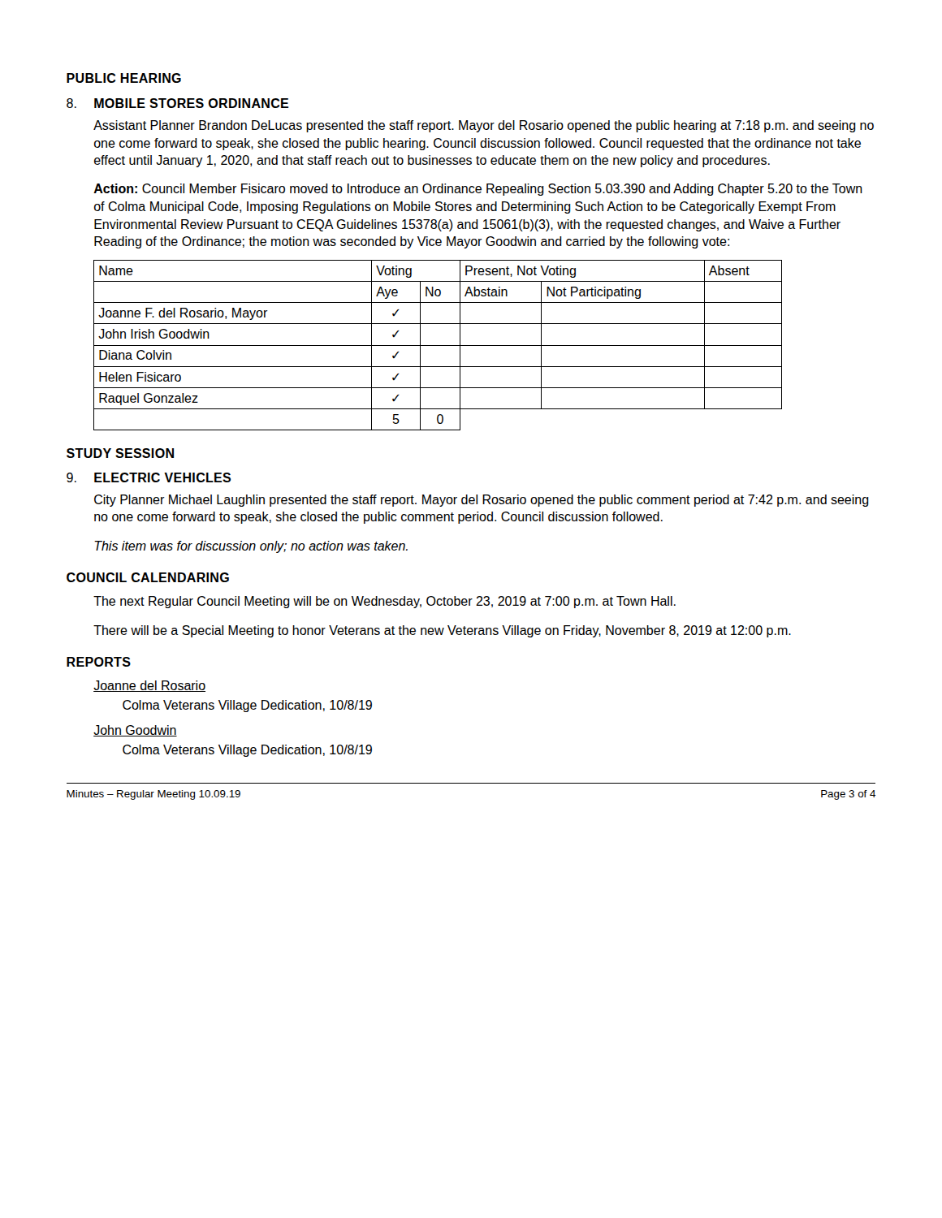PUBLIC HEARING
8. MOBILE STORES ORDINANCE
Assistant Planner Brandon DeLucas presented the staff report. Mayor del Rosario opened the public hearing at 7:18 p.m. and seeing no one come forward to speak, she closed the public hearing. Council discussion followed. Council requested that the ordinance not take effect until January 1, 2020, and that staff reach out to businesses to educate them on the new policy and procedures.
Action: Council Member Fisicaro moved to Introduce an Ordinance Repealing Section 5.03.390 and Adding Chapter 5.20 to the Town of Colma Municipal Code, Imposing Regulations on Mobile Stores and Determining Such Action to be Categorically Exempt From Environmental Review Pursuant to CEQA Guidelines 15378(a) and 15061(b)(3), with the requested changes, and Waive a Further Reading of the Ordinance; the motion was seconded by Vice Mayor Goodwin and carried by the following vote:
| Name | Voting | Present, Not Voting | Absent |
| --- | --- | --- | --- |
| | Aye | No | Abstain | Not Participating | |
| Joanne F. del Rosario, Mayor | ✓ | | | | |
| John Irish Goodwin | ✓ | | | | |
| Diana Colvin | ✓ | | | | |
| Helen Fisicaro | ✓ | | | | |
| Raquel Gonzalez | ✓ | | | | |
| | 5 | 0 | | | |
STUDY SESSION
9. ELECTRIC VEHICLES
City Planner Michael Laughlin presented the staff report. Mayor del Rosario opened the public comment period at 7:42 p.m. and seeing no one come forward to speak, she closed the public comment period. Council discussion followed.
This item was for discussion only; no action was taken.
COUNCIL CALENDARING
The next Regular Council Meeting will be on Wednesday, October 23, 2019 at 7:00 p.m. at Town Hall.
There will be a Special Meeting to honor Veterans at the new Veterans Village on Friday, November 8, 2019 at 12:00 p.m.
REPORTS
Joanne del Rosario
Colma Veterans Village Dedication, 10/8/19
John Goodwin
Colma Veterans Village Dedication, 10/8/19
Minutes – Regular Meeting 10.09.19 Page 3 of 4